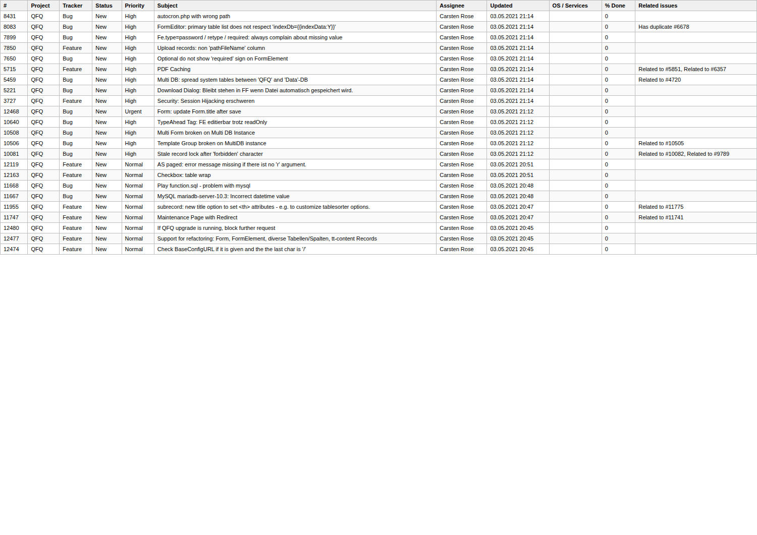| # | Project | Tracker | Status | Priority | Subject | Assignee | Updated | OS / Services | % Done | Related issues |
| --- | --- | --- | --- | --- | --- | --- | --- | --- | --- | --- |
| 8431 | QFQ | Bug | New | High | autocron.php with wrong path | Carsten Rose | 03.05.2021 21:14 | | 0 | |
| 8083 | QFQ | Bug | New | High | FormEditor: primary table list does not respect 'indexDb={{indexData:Y}}' | Carsten Rose | 03.05.2021 21:14 | | 0 | Has duplicate #6678 |
| 7899 | QFQ | Bug | New | High | Fe.type=password / retype / required: always complain about missing value | Carsten Rose | 03.05.2021 21:14 | | 0 | |
| 7850 | QFQ | Feature | New | High | Upload records: non 'pathFileName' column | Carsten Rose | 03.05.2021 21:14 | | 0 | |
| 7650 | QFQ | Bug | New | High | Optional do not show 'required' sign on FormElement | Carsten Rose | 03.05.2021 21:14 | | 0 | |
| 5715 | QFQ | Feature | New | High | PDF Caching | Carsten Rose | 03.05.2021 21:14 | | 0 | Related to #5851, Related to #6357 |
| 5459 | QFQ | Bug | New | High | Multi DB: spread system tables between 'QFQ' and 'Data'-DB | Carsten Rose | 03.05.2021 21:14 | | 0 | Related to #4720 |
| 5221 | QFQ | Bug | New | High | Download Dialog: Bleibt stehen in FF wenn Datei automatisch gespeichert wird. | Carsten Rose | 03.05.2021 21:14 | | 0 | |
| 3727 | QFQ | Feature | New | High | Security: Session Hijacking erschweren | Carsten Rose | 03.05.2021 21:14 | | 0 | |
| 12468 | QFQ | Bug | New | Urgent | Form: update Form.title after save | Carsten Rose | 03.05.2021 21:12 | | 0 | |
| 10640 | QFQ | Bug | New | High | TypeAhead Tag: FE editierbar trotz readOnly | Carsten Rose | 03.05.2021 21:12 | | 0 | |
| 10508 | QFQ | Bug | New | High | Multi Form broken on Multi DB Instance | Carsten Rose | 03.05.2021 21:12 | | 0 | |
| 10506 | QFQ | Bug | New | High | Template Group broken on MultiDB instance | Carsten Rose | 03.05.2021 21:12 | | 0 | Related to #10505 |
| 10081 | QFQ | Bug | New | High | Stale record lock after 'forbidden' character | Carsten Rose | 03.05.2021 21:12 | | 0 | Related to #10082, Related to #9789 |
| 12119 | QFQ | Feature | New | Normal | AS paged: error message missing if there ist no 'r' argument. | Carsten Rose | 03.05.2021 20:51 | | 0 | |
| 12163 | QFQ | Feature | New | Normal | Checkbox: table wrap | Carsten Rose | 03.05.2021 20:51 | | 0 | |
| 11668 | QFQ | Bug | New | Normal | Play function.sql - problem with mysql | Carsten Rose | 03.05.2021 20:48 | | 0 | |
| 11667 | QFQ | Bug | New | Normal | MySQL mariadb-server-10.3: Incorrect datetime value | Carsten Rose | 03.05.2021 20:48 | | 0 | |
| 11955 | QFQ | Feature | New | Normal | subrecord: new title option to set <th> attributes - e.g. to customize tablesorter options. | Carsten Rose | 03.05.2021 20:47 | | 0 | Related to #11775 |
| 11747 | QFQ | Feature | New | Normal | Maintenance Page with Redirect | Carsten Rose | 03.05.2021 20:47 | | 0 | Related to #11741 |
| 12480 | QFQ | Feature | New | Normal | If QFQ upgrade is running, block further request | Carsten Rose | 03.05.2021 20:45 | | 0 | |
| 12477 | QFQ | Feature | New | Normal | Support for refactoring: Form, FormElement, diverse Tabellen/Spalten, tt-content Records | Carsten Rose | 03.05.2021 20:45 | | 0 | |
| 12474 | QFQ | Feature | New | Normal | Check BaseConfigURL if it is given and the the last char is '/' | Carsten Rose | 03.05.2021 20:45 | | 0 | |